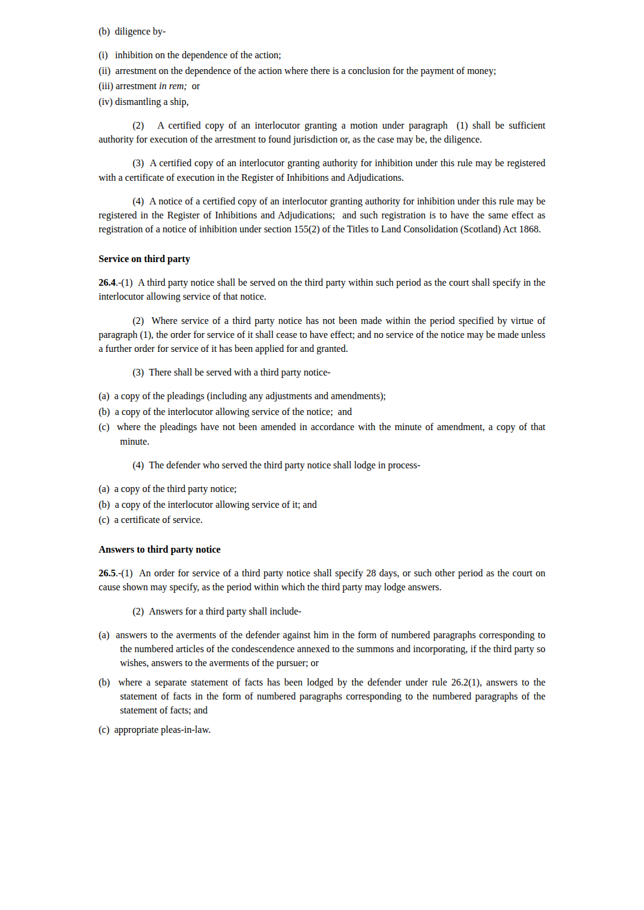(b) diligence by-
(i) inhibition on the dependence of the action;
(ii) arrestment on the dependence of the action where there is a conclusion for the payment of money;
(iii) arrestment in rem; or
(iv) dismantling a ship,
(2) A certified copy of an interlocutor granting a motion under paragraph (1) shall be sufficient authority for execution of the arrestment to found jurisdiction or, as the case may be, the diligence.
(3) A certified copy of an interlocutor granting authority for inhibition under this rule may be registered with a certificate of execution in the Register of Inhibitions and Adjudications.
(4) A notice of a certified copy of an interlocutor granting authority for inhibition under this rule may be registered in the Register of Inhibitions and Adjudications; and such registration is to have the same effect as registration of a notice of inhibition under section 155(2) of the Titles to Land Consolidation (Scotland) Act 1868.
Service on third party
26.4.-(1) A third party notice shall be served on the third party within such period as the court shall specify in the interlocutor allowing service of that notice.
(2) Where service of a third party notice has not been made within the period specified by virtue of paragraph (1), the order for service of it shall cease to have effect; and no service of the notice may be made unless a further order for service of it has been applied for and granted.
(3) There shall be served with a third party notice-
(a) a copy of the pleadings (including any adjustments and amendments);
(b) a copy of the interlocutor allowing service of the notice; and
(c) where the pleadings have not been amended in accordance with the minute of amendment, a copy of that minute.
(4) The defender who served the third party notice shall lodge in process-
(a) a copy of the third party notice;
(b) a copy of the interlocutor allowing service of it; and
(c) a certificate of service.
Answers to third party notice
26.5.-(1) An order for service of a third party notice shall specify 28 days, or such other period as the court on cause shown may specify, as the period within which the third party may lodge answers.
(2) Answers for a third party shall include-
(a) answers to the averments of the defender against him in the form of numbered paragraphs corresponding to the numbered articles of the condescendence annexed to the summons and incorporating, if the third party so wishes, answers to the averments of the pursuer; or
(b) where a separate statement of facts has been lodged by the defender under rule 26.2(1), answers to the statement of facts in the form of numbered paragraphs corresponding to the numbered paragraphs of the statement of facts; and
(c) appropriate pleas-in-law.